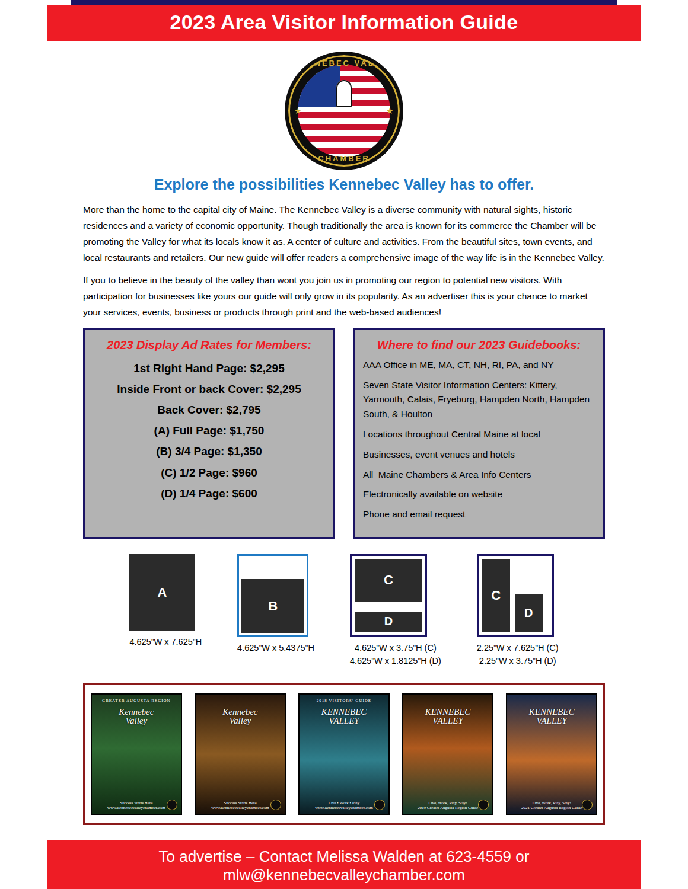2023 Area Visitor Information Guide
KENNEBEC VALLEY
CHAMBER
★ ★
Explore the possibilities Kennebec Valley has to offer.
More than the home to the capital city of Maine. The Kennebec Valley is a diverse community with natural sights, historic residences and a variety of economic opportunity. Though traditionally the area is known for its commerce the Chamber will be promoting the Valley for what its locals know it as. A center of culture and activities. From the beautiful sites, town events, and local restaurants and retailers. Our new guide will offer readers a comprehensive image of the way life is in the Kennebec Valley.
If you to believe in the beauty of the valley than wont you join us in promoting our region to potential new visitors. With participation for businesses like yours our guide will only grow in its popularity. As an advertiser this is your chance to market your services, events, business or products through print and the web-based audiences!
2023 Display Ad Rates for Members:
1st Right Hand Page: $2,295
Inside Front or back Cover: $2,295
Back Cover: $2,795
(A) Full Page: $1,750
(B) 3/4 Page: $1,350
(C) 1/2 Page: $960
(D) 1/4 Page: $600
Where to find our 2023 Guidebooks:
AAA Office in ME, MA, CT, NH, RI, PA, and NY
Seven State Visitor Information Centers: Kittery, Yarmouth, Calais, Fryeburg, Hampden North, Hampden South, & Houlton
Locations throughout Central Maine at local
Businesses, event venues and hotels
All Maine Chambers & Area Info Centers
Electronically available on website
Phone and email request
A
4.625”W x 7.625”H
B
4.625”W x 5.4375”H
C
D
4.625”W x 3.75”H (C)
4.625”W x 1.8125”H (D)
C
D
2.25”W x 7.625”H (C)
2.25”W x 3.75”H (D)
Greater Augusta Region
Kennebec
Valley
Success Starts Here
www.kennebecvalleychamber.com
Kennebec
Valley
Success Starts Here
www.kennebecvalleychamber.com
2018 Visitors’ Guide
KENNEBEC
VALLEY
Live • Work • Play
www.kennebecvalleychamber.com
KENNEBEC
VALLEY
Live, Work, Play, Stay!
2019 Greater Augusta Region Guide
KENNEBEC
VALLEY
Live, Work, Play, Stay!
2021 Greater Augusta Region Guide
To advertise – Contact Melissa Walden at 623-4559 or mlw@kennebecvalleychamber.com